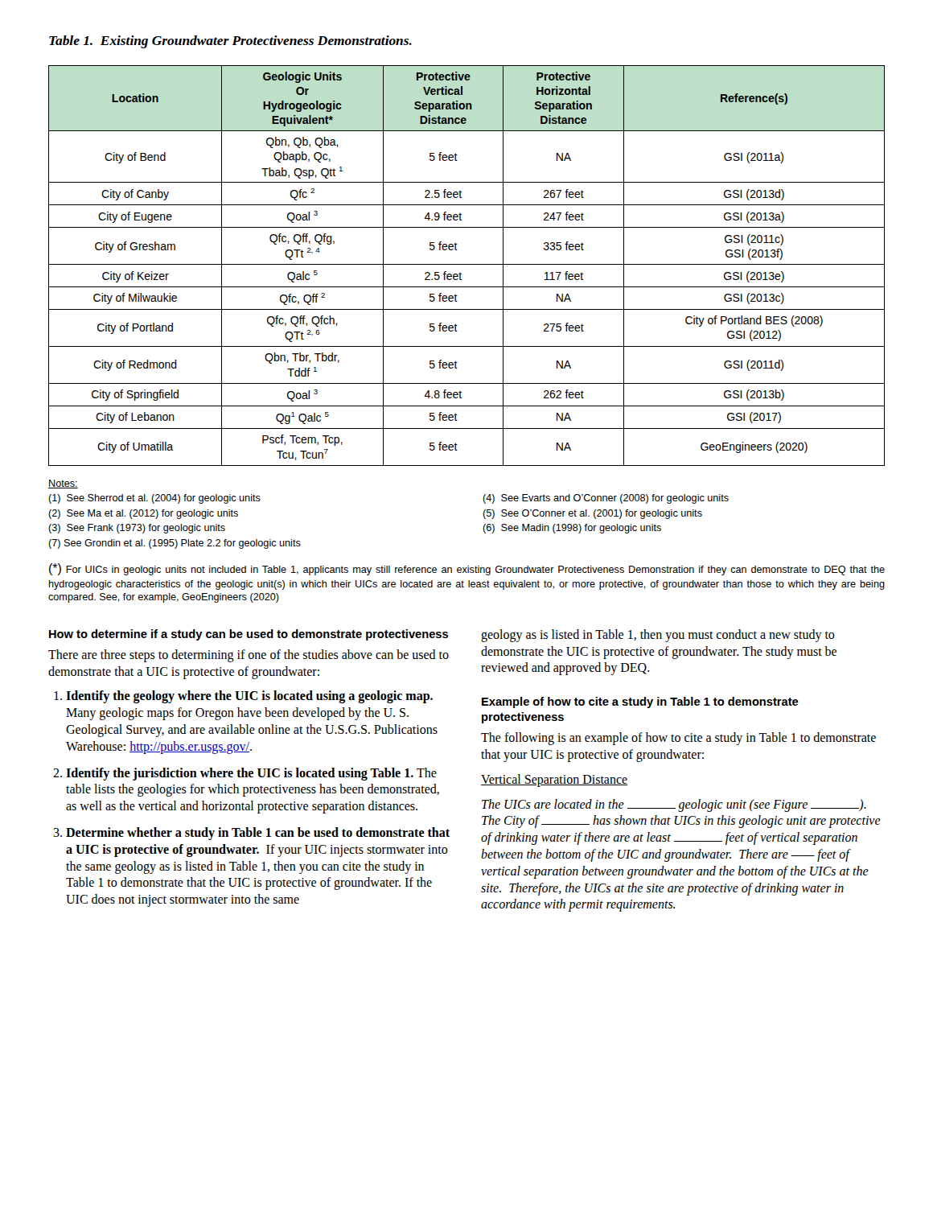Table 1. Existing Groundwater Protectiveness Demonstrations.
| Location | Geologic Units Or Hydrogeologic Equivalent* | Protective Vertical Separation Distance | Protective Horizontal Separation Distance | Reference(s) |
| --- | --- | --- | --- | --- |
| City of Bend | Qbn, Qb, Qba, Qbapb, Qc, Tbab, Qsp, Qtt 1 | 5 feet | NA | GSI (2011a) |
| City of Canby | Qfc 2 | 2.5 feet | 267 feet | GSI (2013d) |
| City of Eugene | Qoal 3 | 4.9 feet | 247 feet | GSI (2013a) |
| City of Gresham | Qfc, Qff, Qfg, QTt 2, 4 | 5 feet | 335 feet | GSI (2011c) GSI (2013f) |
| City of Keizer | Qalc 5 | 2.5 feet | 117 feet | GSI (2013e) |
| City of Milwaukie | Qfc, Qff 2 | 5 feet | NA | GSI (2013c) |
| City of Portland | Qfc, Qff, Qfch, QTt 2, 6 | 5 feet | 275 feet | City of Portland BES (2008) GSI (2012) |
| City of Redmond | Qbn, Tbr, Tbdr, Tddf 1 | 5 feet | NA | GSI (2011d) |
| City of Springfield | Qoal 3 | 4.8 feet | 262 feet | GSI (2013b) |
| City of Lebanon | Qg 1 Qalc 5 | 5 feet | NA | GSI (2017) |
| City of Umatilla | Pscf, Tcem, Tcp, Tcu, Tcun 7 | 5 feet | NA | GeoEngineers (2020) |
Notes:
(1) See Sherrod et al. (2004) for geologic units
(2) See Ma et al. (2012) for geologic units
(3) See Frank (1973) for geologic units
(7) See Grondin et al. (1995) Plate 2.2 for geologic units
(4) See Evarts and O’Conner (2008) for geologic units
(5) See O’Conner et al. (2001) for geologic units
(6) See Madin (1998) for geologic units
(*) For UICs in geologic units not included in Table 1, applicants may still reference an existing Groundwater Protectiveness Demonstration if they can demonstrate to DEQ that the hydrogeologic characteristics of the geologic unit(s) in which their UICs are located are at least equivalent to, or more protective, of groundwater than those to which they are being compared. See, for example, GeoEngineers (2020)
How to determine if a study can be used to demonstrate protectiveness
There are three steps to determining if one of the studies above can be used to demonstrate that a UIC is protective of groundwater:
Identify the geology where the UIC is located using a geologic map. Many geologic maps for Oregon have been developed by the U. S. Geological Survey, and are available online at the U.S.G.S. Publications Warehouse: http://pubs.er.usgs.gov/.
Identify the jurisdiction where the UIC is located using Table 1. The table lists the geologies for which protectiveness has been demonstrated, as well as the vertical and horizontal protective separation distances.
Determine whether a study in Table 1 can be used to demonstrate that a UIC is protective of groundwater. If your UIC injects stormwater into the same geology as is listed in Table 1, then you can cite the study in Table 1 to demonstrate that the UIC is protective of groundwater. If the UIC does not inject stormwater into the same
geology as is listed in Table 1, then you must conduct a new study to demonstrate the UIC is protective of groundwater. The study must be reviewed and approved by DEQ.
Example of how to cite a study in Table 1 to demonstrate protectiveness
The following is an example of how to cite a study in Table 1 to demonstrate that your UIC is protective of groundwater:
Vertical Separation Distance
The UICs are located in the geologic unit (see Figure ). The City of has shown that UICs in this geologic unit are protective of drinking water if there are at least feet of vertical separation between the bottom of the UIC and groundwater. There are —— feet of vertical separation between groundwater and the bottom of the UICs at the site. Therefore, the UICs at the site are protective of drinking water in accordance with permit requirements.